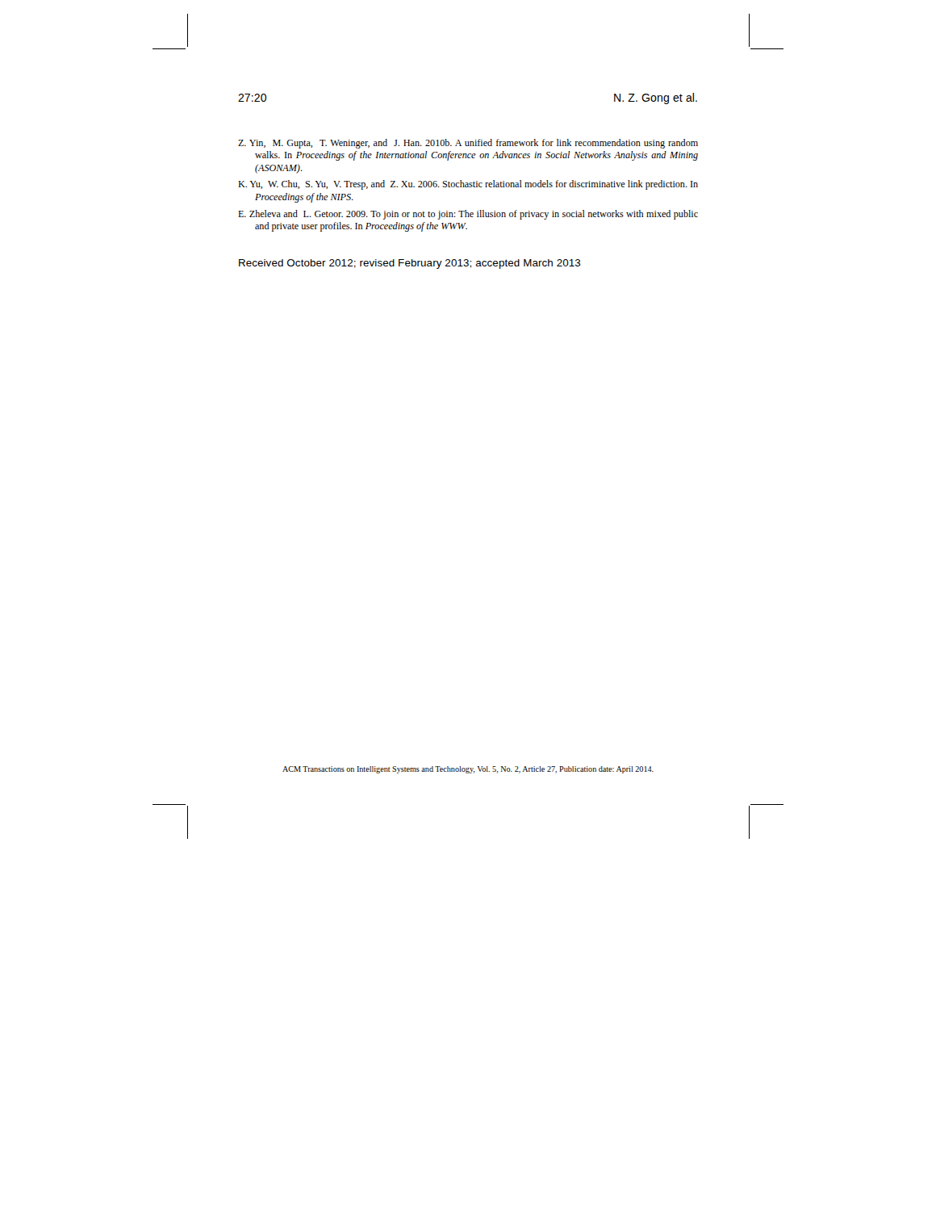27:20 N. Z. Gong et al.
Z. Yin, M. Gupta, T. Weninger, and J. Han. 2010b. A unified framework for link recommendation using random walks. In Proceedings of the International Conference on Advances in Social Networks Analysis and Mining (ASONAM).
K. Yu, W. Chu, S. Yu, V. Tresp, and Z. Xu. 2006. Stochastic relational models for discriminative link prediction. In Proceedings of the NIPS.
E. Zheleva and L. Getoor. 2009. To join or not to join: The illusion of privacy in social networks with mixed public and private user profiles. In Proceedings of the WWW.
Received October 2012; revised February 2013; accepted March 2013
ACM Transactions on Intelligent Systems and Technology, Vol. 5, No. 2, Article 27, Publication date: April 2014.